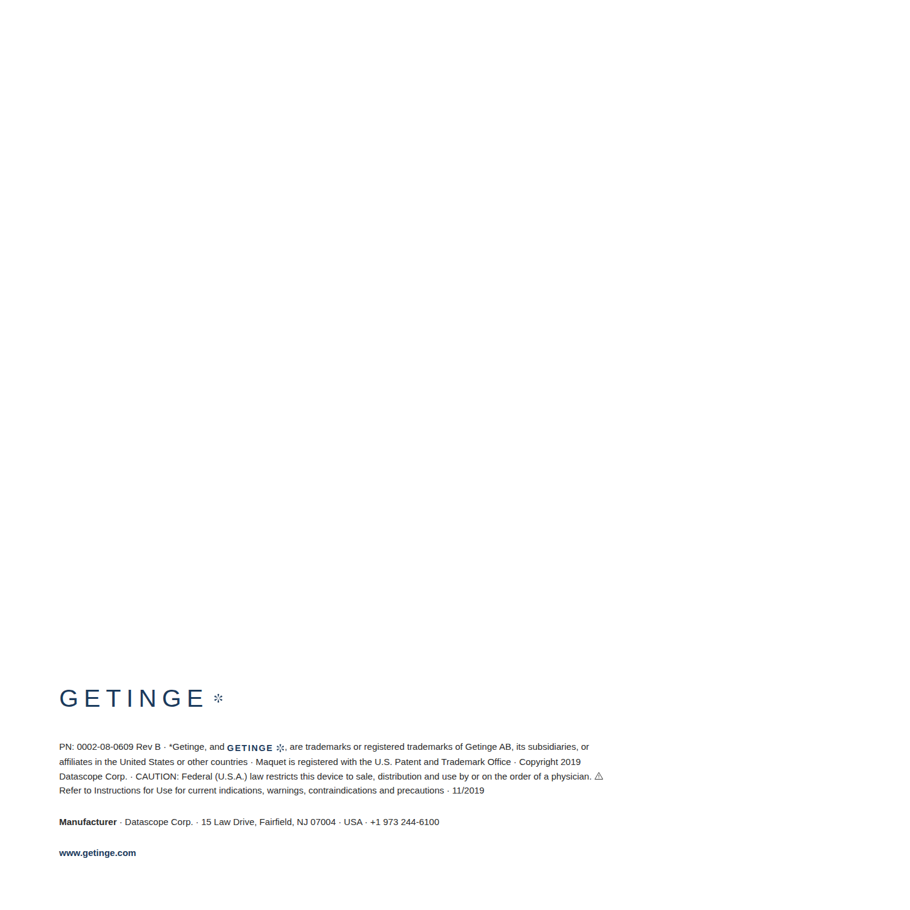GETINGE
PN: 0002-08-0609 Rev B · *Getinge, and GETINGE , are trademarks or registered trademarks of Getinge AB, its subsidiaries, or affiliates in the United States or other countries · Maquet is registered with the U.S. Patent and Trademark Office · Copyright 2019 Datascope Corp. · CAUTION: Federal (U.S.A.) law restricts this device to sale, distribution and use by or on the order of a physician. Refer to Instructions for Use for current indications, warnings, contraindications and precautions · 11/2019
Manufacturer · Datascope Corp. · 15 Law Drive, Fairfield, NJ 07004 · USA · +1 973 244-6100
www.getinge.com